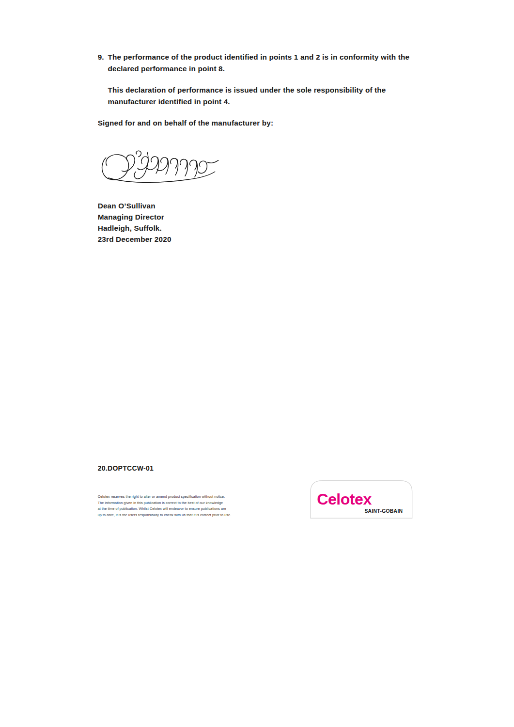9.
The performance of the product identified in points 1 and 2 is in conformity with the declared performance in point 8.
This declaration of performance is issued under the sole responsibility of the manufacturer identified in point 4.
Signed for and on behalf of the manufacturer by:
Dean O’Sullivan
Managing Director
Hadleigh, Suffolk.
23rd December 2020
20.DOPTCCW-01
Celotex reserves the right to alter or amend product specification without notice.
The information given in this publication is correct to the best of our knowledge
at the time of publication. Whilst Celotex will endeavor to ensure publications are
up to date, it is the users responsibility to check with us that it is correct prior to use.
Celotex SAINT-GOBAIN